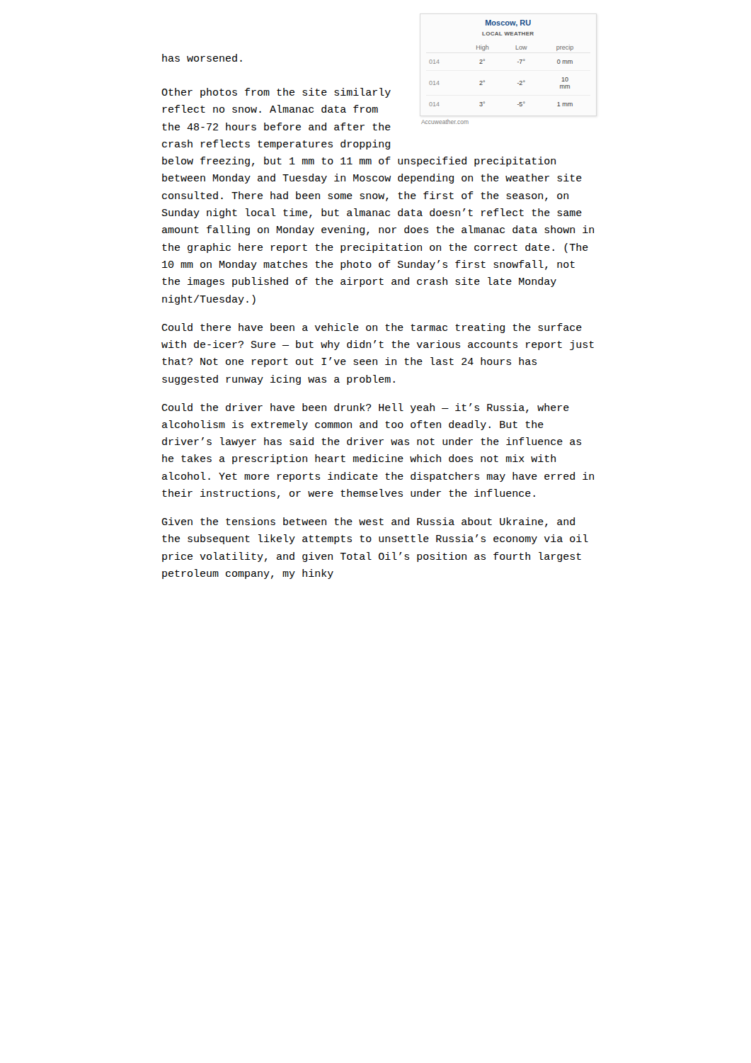Moscow, RU
LOCAL WEATHER
| | High | Low | precip |
| --- | --- | --- | --- |
| 014 | 2° | -7° | 0 mm |
| 014 | 2° | -2° | 10 mm |
| 014 | 3° | -5° | 1 mm |
Accuweather.com
has worsened.
Other photos from the site similarly reflect no snow. Almanac data from the 48-72 hours before and after the crash reflects temperatures dropping below freezing, but 1 mm to 11 mm of unspecified precipitation between Monday and Tuesday in Moscow depending on the weather site consulted. There had been some snow, the first of the season, on Sunday night local time, but almanac data doesn’t reflect the same amount falling on Monday evening, nor does the almanac data shown in the graphic here report the precipitation on the correct date. (The 10 mm on Monday matches the photo of Sunday’s first snowfall, not the images published of the airport and crash site late Monday night/Tuesday.)
Could there have been a vehicle on the tarmac treating the surface with de-icer? Sure — but why didn’t the various accounts report just that? Not one report out I’ve seen in the last 24 hours has suggested runway icing was a problem.
Could the driver have been drunk? Hell yeah — it’s Russia, where alcoholism is extremely common and too often deadly. But the driver’s lawyer has said the driver was not under the influence as he takes a prescription heart medicine which does not mix with alcohol. Yet more reports indicate the dispatchers may have erred in their instructions, or were themselves under the influence.
Given the tensions between the west and Russia about Ukraine, and the subsequent likely attempts to unsettle Russia’s economy via oil price volatility, and given Total Oil’s position as fourth largest petroleum company, my hinky